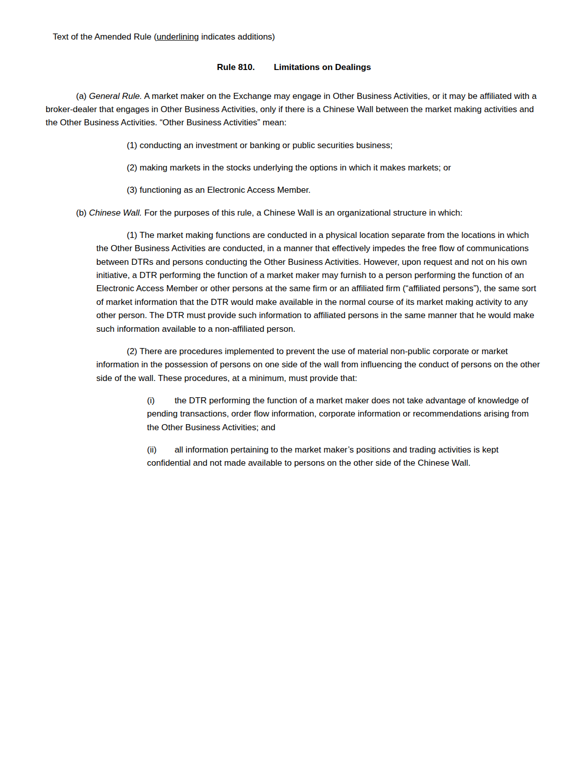Text of the Amended Rule (underlining indicates additions)
Rule 810. Limitations on Dealings
(a) General Rule. A market maker on the Exchange may engage in Other Business Activities, or it may be affiliated with a broker-dealer that engages in Other Business Activities, only if there is a Chinese Wall between the market making activities and the Other Business Activities. “Other Business Activities” mean:
(1) conducting an investment or banking or public securities business;
(2) making markets in the stocks underlying the options in which it makes markets; or
(3) functioning as an Electronic Access Member.
(b) Chinese Wall. For the purposes of this rule, a Chinese Wall is an organizational structure in which:
(1) The market making functions are conducted in a physical location separate from the locations in which the Other Business Activities are conducted, in a manner that effectively impedes the free flow of communications between DTRs and persons conducting the Other Business Activities. However, upon request and not on his own initiative, a DTR performing the function of a market maker may furnish to a person performing the function of an Electronic Access Member or other persons at the same firm or an affiliated firm (“affiliated persons”), the same sort of market information that the DTR would make available in the normal course of its market making activity to any other person. The DTR must provide such information to affiliated persons in the same manner that he would make such information available to a non-affiliated person.
(2) There are procedures implemented to prevent the use of material non-public corporate or market information in the possession of persons on one side of the wall from influencing the conduct of persons on the other side of the wall. These procedures, at a minimum, must provide that:
(i) the DTR performing the function of a market maker does not take advantage of knowledge of pending transactions, order flow information, corporate information or recommendations arising from the Other Business Activities; and
(ii) all information pertaining to the market maker’s positions and trading activities is kept confidential and not made available to persons on the other side of the Chinese Wall.